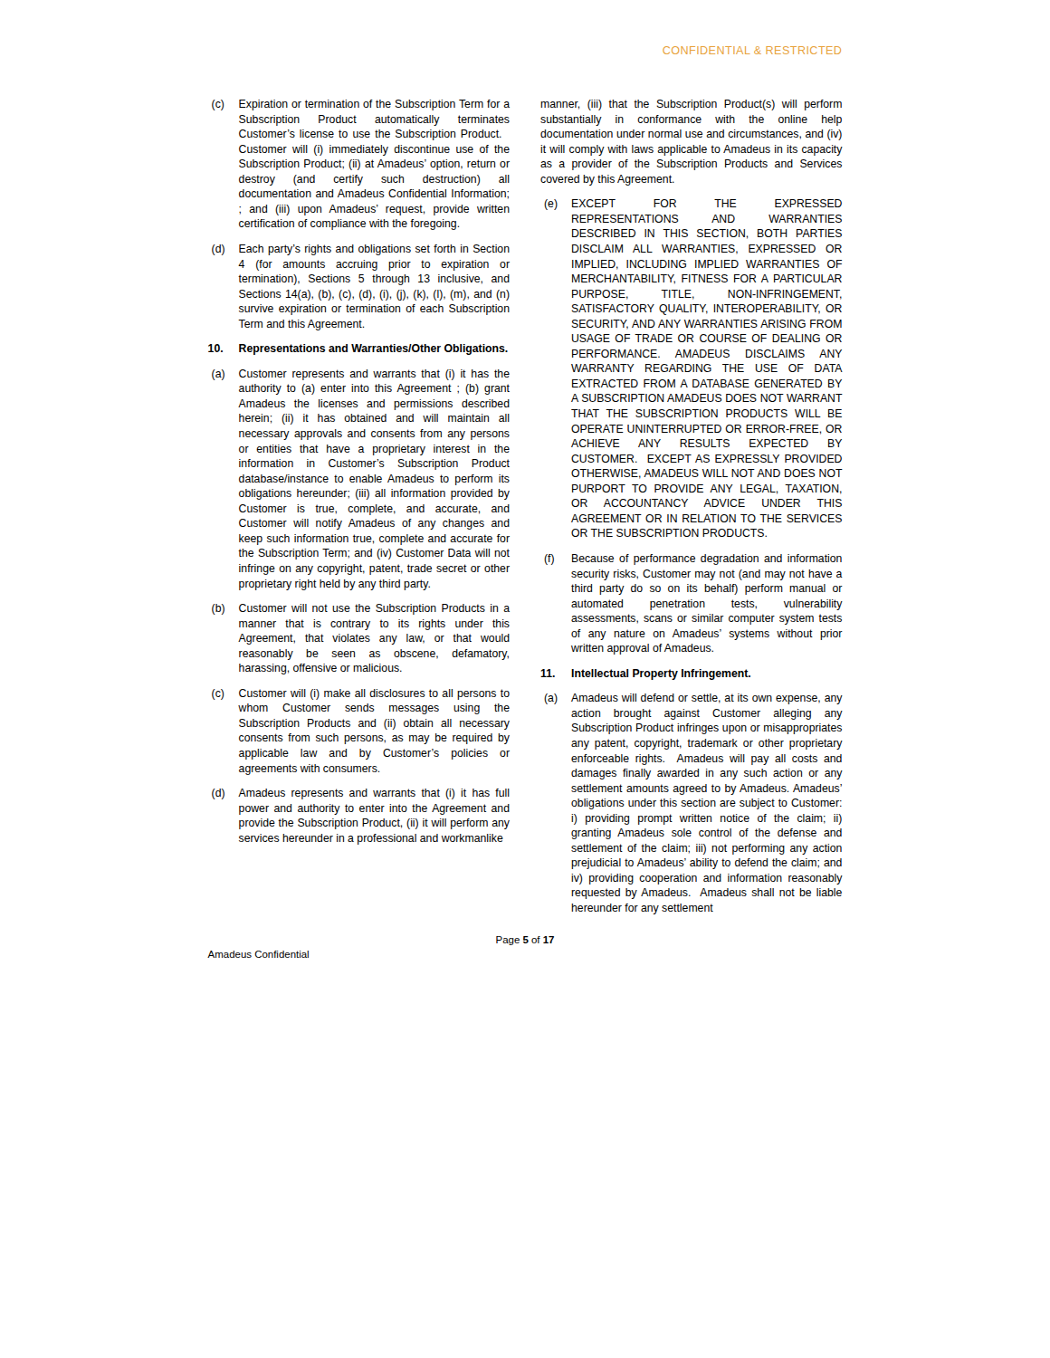CONFIDENTIAL & RESTRICTED
(c)
Expiration or termination of the Subscription Term for a Subscription Product automatically terminates Customer’s license to use the Subscription Product. Customer will (i) immediately discontinue use of the Subscription Product; (ii) at Amadeus’ option, return or destroy (and certify such destruction) all documentation and Amadeus Confidential Information; ; and (iii) upon Amadeus’ request, provide written certification of compliance with the foregoing.
(d)
Each party’s rights and obligations set forth in Section 4 (for amounts accruing prior to expiration or termination), Sections 5 through 13 inclusive, and Sections 14(a), (b), (c), (d), (i), (j), (k), (l), (m), and (n) survive expiration or termination of each Subscription Term and this Agreement.
10.
Representations and Warranties/Other Obligations.
(a)
Customer represents and warrants that (i) it has the authority to (a) enter into this Agreement ; (b) grant Amadeus the licenses and permissions described herein; (ii) it has obtained and will maintain all necessary approvals and consents from any persons or entities that have a proprietary interest in the information in Customer’s Subscription Product database/instance to enable Amadeus to perform its obligations hereunder; (iii) all information provided by Customer is true, complete, and accurate, and Customer will notify Amadeus of any changes and keep such information true, complete and accurate for the Subscription Term; and (iv) Customer Data will not infringe on any copyright, patent, trade secret or other proprietary right held by any third party.
(b)
Customer will not use the Subscription Products in a manner that is contrary to its rights under this Agreement, that violates any law, or that would reasonably be seen as obscene, defamatory, harassing, offensive or malicious.
(c)
Customer will (i) make all disclosures to all persons to whom Customer sends messages using the Subscription Products and (ii) obtain all necessary consents from such persons, as may be required by applicable law and by Customer’s policies or agreements with consumers.
(d)
Amadeus represents and warrants that (i) it has full power and authority to enter into the Agreement and provide the Subscription Product, (ii) it will perform any services hereunder in a professional and workmanlike
manner, (iii) that the Subscription Product(s) will perform substantially in conformance with the online help documentation under normal use and circumstances, and (iv) it will comply with laws applicable to Amadeus in its capacity as a provider of the Subscription Products and Services covered by this Agreement.
(e)
EXCEPT FOR THE EXPRESSED REPRESENTATIONS AND WARRANTIES DESCRIBED IN THIS SECTION, BOTH PARTIES DISCLAIM ALL WARRANTIES, EXPRESSED OR IMPLIED, INCLUDING IMPLIED WARRANTIES OF MERCHANTABILITY, FITNESS FOR A PARTICULAR PURPOSE, TITLE, NON-INFRINGEMENT, SATISFACTORY QUALITY, INTEROPERABILITY, OR SECURITY, AND ANY WARRANTIES ARISING FROM USAGE OF TRADE OR COURSE OF DEALING OR PERFORMANCE. AMADEUS DISCLAIMS ANY WARRANTY REGARDING THE USE OF DATA EXTRACTED FROM A DATABASE GENERATED BY A SUBSCRIPTION AMADEUS DOES NOT WARRANT THAT THE SUBSCRIPTION PRODUCTS WILL BE OPERATE UNINTERRUPTED OR ERROR-FREE, OR ACHIEVE ANY RESULTS EXPECTED BY CUSTOMER. EXCEPT AS EXPRESSLY PROVIDED OTHERWISE, AMADEUS WILL NOT AND DOES NOT PURPORT TO PROVIDE ANY LEGAL, TAXATION, OR ACCOUNTANCY ADVICE UNDER THIS AGREEMENT OR IN RELATION TO THE SERVICES OR THE SUBSCRIPTION PRODUCTS.
(f)
Because of performance degradation and information security risks, Customer may not (and may not have a third party do so on its behalf) perform manual or automated penetration tests, vulnerability assessments, scans or similar computer system tests of any nature on Amadeus’ systems without prior written approval of Amadeus.
11.
Intellectual Property Infringement.
(a)
Amadeus will defend or settle, at its own expense, any action brought against Customer alleging any Subscription Product infringes upon or misappropriates any patent, copyright, trademark or other proprietary enforceable rights. Amadeus will pay all costs and damages finally awarded in any such action or any settlement amounts agreed to by Amadeus. Amadeus’ obligations under this section are subject to Customer: i) providing prompt written notice of the claim; ii) granting Amadeus sole control of the defense and settlement of the claim; iii) not performing any action prejudicial to Amadeus’ ability to defend the claim; and iv) providing cooperation and information reasonably requested by Amadeus. Amadeus shall not be liable hereunder for any settlement
Page 5 of 17
Amadeus Confidential